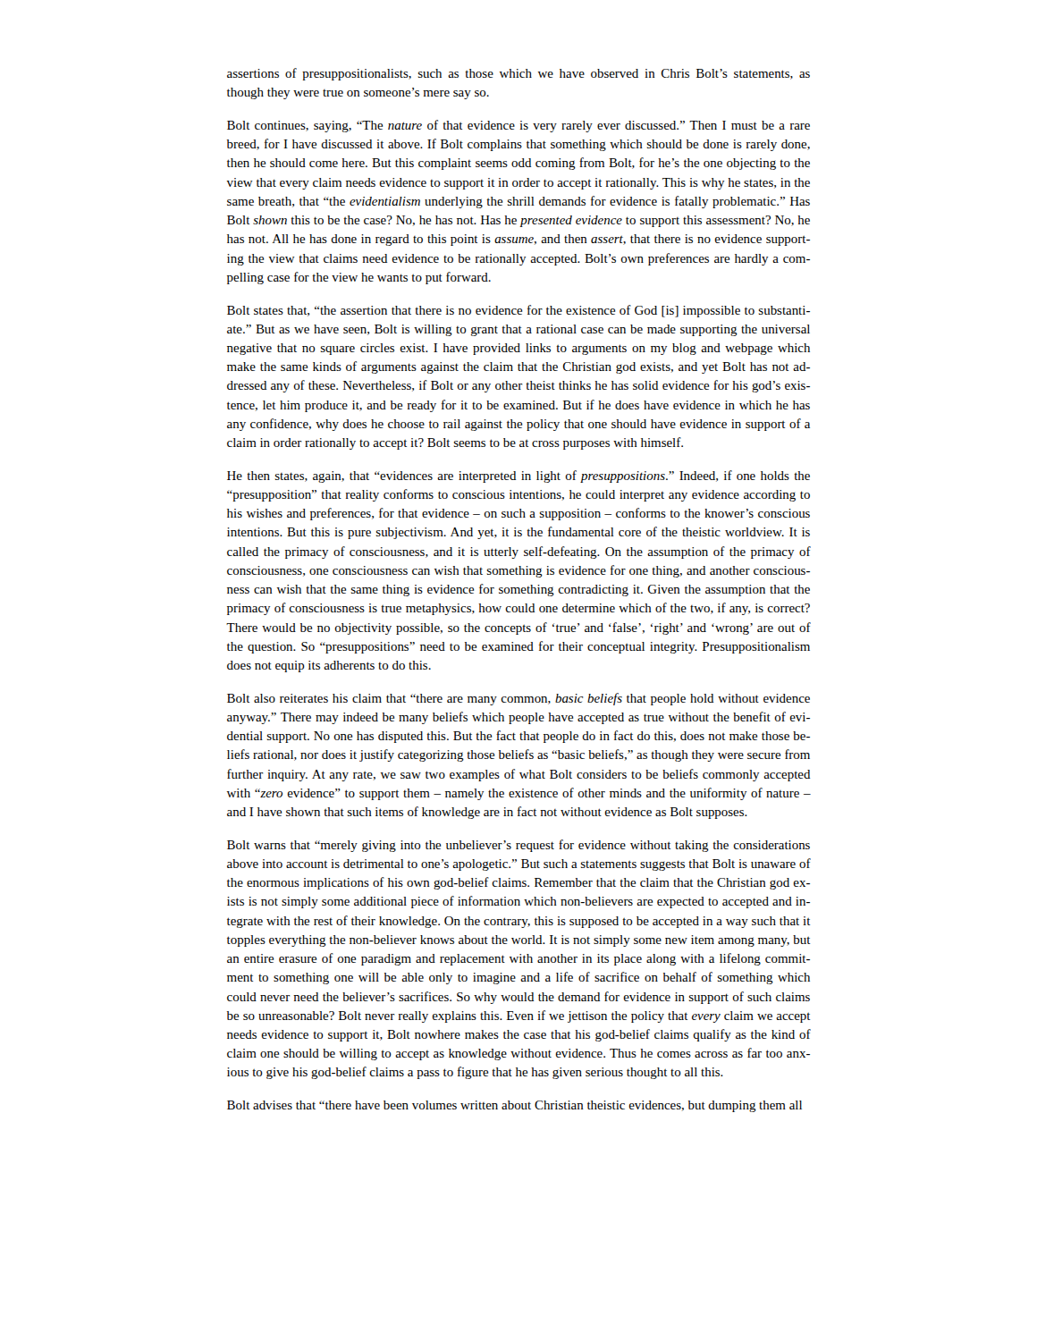assertions of presuppositionalists, such as those which we have observed in Chris Bolt’s statements, as though they were true on someone’s mere say so.
Bolt continues, saying, “The nature of that evidence is very rarely ever discussed.” Then I must be a rare breed, for I have discussed it above. If Bolt complains that something which should be done is rarely done, then he should come here. But this complaint seems odd coming from Bolt, for he’s the one objecting to the view that every claim needs evidence to support it in order to accept it rationally. This is why he states, in the same breath, that “the evidentialism underlying the shrill demands for evidence is fatally problematic.” Has Bolt shown this to be the case? No, he has not. Has he presented evidence to support this assessment? No, he has not. All he has done in regard to this point is assume, and then assert, that there is no evidence supporting the view that claims need evidence to be rationally accepted. Bolt’s own preferences are hardly a compelling case for the view he wants to put forward.
Bolt states that, “the assertion that there is no evidence for the existence of God [is] impossible to substantiate.” But as we have seen, Bolt is willing to grant that a rational case can be made supporting the universal negative that no square circles exist. I have provided links to arguments on my blog and webpage which make the same kinds of arguments against the claim that the Christian god exists, and yet Bolt has not addressed any of these. Nevertheless, if Bolt or any other theist thinks he has solid evidence for his god’s existence, let him produce it, and be ready for it to be examined. But if he does have evidence in which he has any confidence, why does he choose to rail against the policy that one should have evidence in support of a claim in order rationally to accept it? Bolt seems to be at cross purposes with himself.
He then states, again, that “evidences are interpreted in light of presuppositions.” Indeed, if one holds the “presupposition” that reality conforms to conscious intentions, he could interpret any evidence according to his wishes and preferences, for that evidence – on such a supposition – conforms to the knower’s conscious intentions. But this is pure subjectivism. And yet, it is the fundamental core of the theistic worldview. It is called the primacy of consciousness, and it is utterly self-defeating. On the assumption of the primacy of consciousness, one consciousness can wish that something is evidence for one thing, and another consciousness can wish that the same thing is evidence for something contradicting it. Given the assumption that the primacy of consciousness is true metaphysics, how could one determine which of the two, if any, is correct? There would be no objectivity possible, so the concepts of ‘true’ and ‘false’, ‘right’ and ‘wrong’ are out of the question. So “presuppositions” need to be examined for their conceptual integrity. Presuppositionalism does not equip its adherents to do this.
Bolt also reiterates his claim that “there are many common, basic beliefs that people hold without evidence anyway.” There may indeed be many beliefs which people have accepted as true without the benefit of evidential support. No one has disputed this. But the fact that people do in fact do this, does not make those beliefs rational, nor does it justify categorizing those beliefs as “basic beliefs,” as though they were secure from further inquiry. At any rate, we saw two examples of what Bolt considers to be beliefs commonly accepted with “zero evidence” to support them – namely the existence of other minds and the uniformity of nature – and I have shown that such items of knowledge are in fact not without evidence as Bolt supposes.
Bolt warns that “merely giving into the unbeliever’s request for evidence without taking the considerations above into account is detrimental to one’s apologetic.” But such a statements suggests that Bolt is unaware of the enormous implications of his own god-belief claims. Remember that the claim that the Christian god exists is not simply some additional piece of information which non-believers are expected to accepted and integrate with the rest of their knowledge. On the contrary, this is supposed to be accepted in a way such that it topples everything the non-believer knows about the world. It is not simply some new item among many, but an entire erasure of one paradigm and replacement with another in its place along with a lifelong commitment to something one will be able only to imagine and a life of sacrifice on behalf of something which could never need the believer’s sacrifices. So why would the demand for evidence in support of such claims be so unreasonable? Bolt never really explains this. Even if we jettison the policy that every claim we accept needs evidence to support it, Bolt nowhere makes the case that his god-belief claims qualify as the kind of claim one should be willing to accept as knowledge without evidence. Thus he comes across as far too anxious to give his god-belief claims a pass to figure that he has given serious thought to all this.
Bolt advises that “there have been volumes written about Christian theistic evidences, but dumping them all